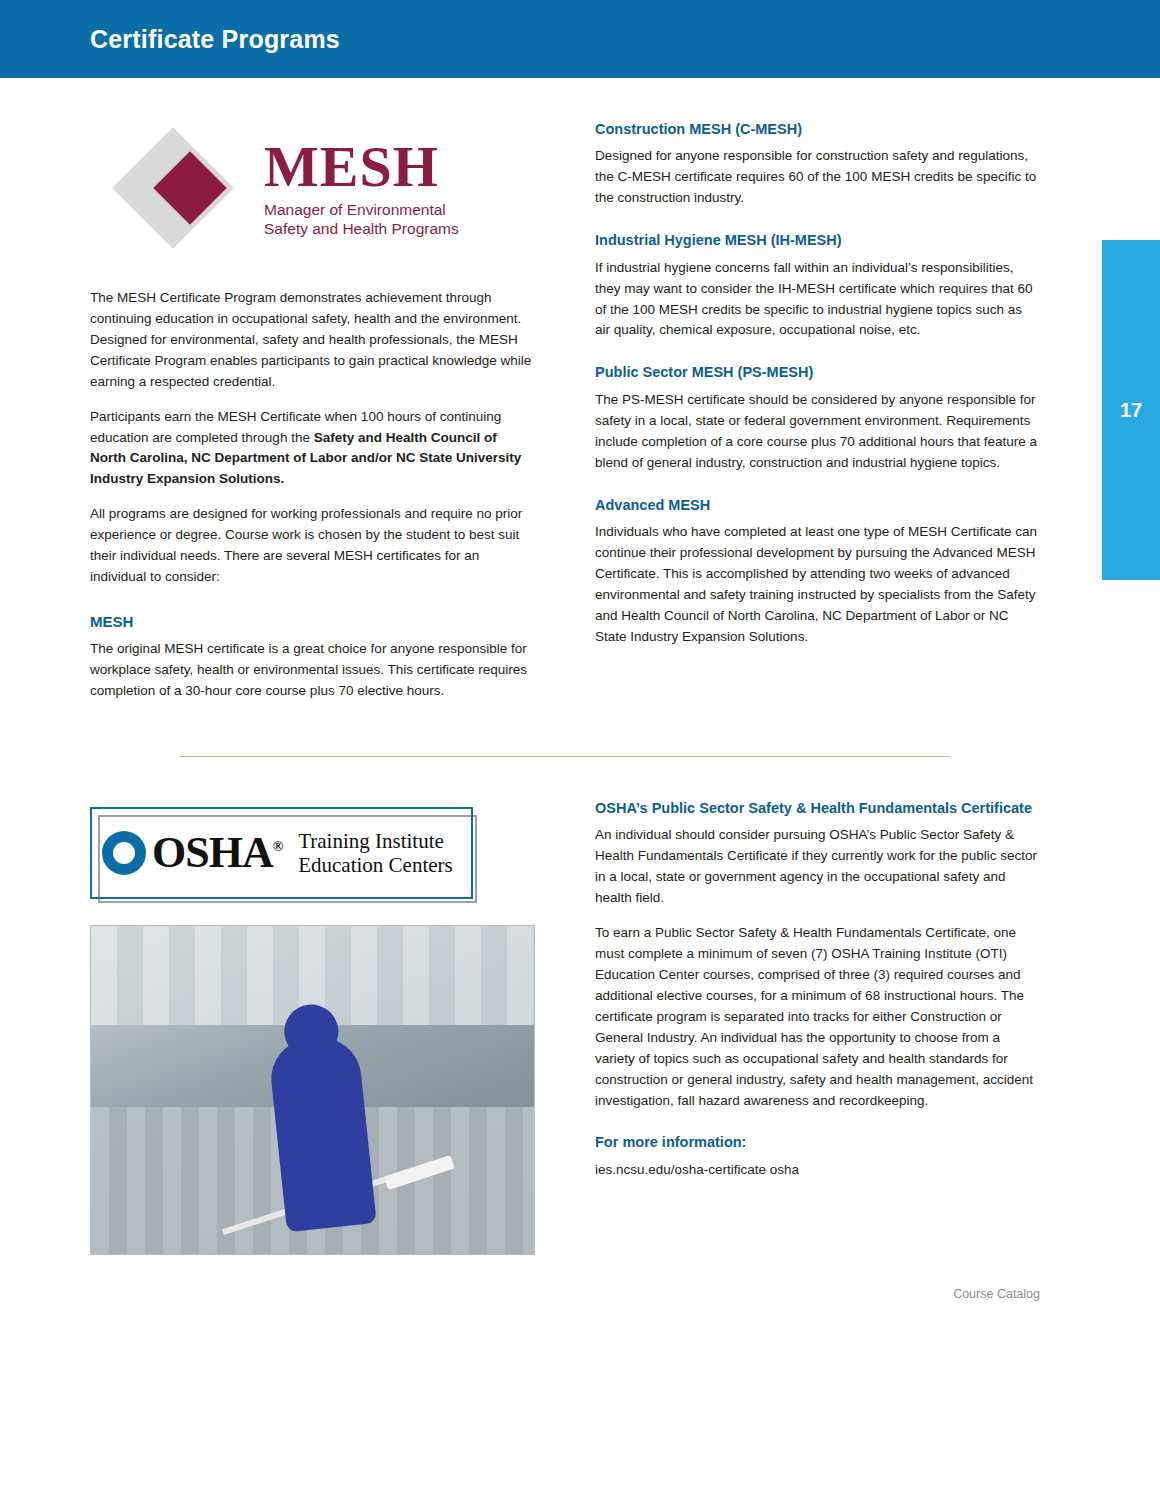Certificate Programs
17
MESH
Manager of Environmental
Safety and Health Programs
The MESH Certificate Program demonstrates achievement through continuing education in occupational safety, health and the environment. Designed for environmental, safety and health professionals, the MESH Certificate Program enables participants to gain practical knowledge while earning a respected credential.
Participants earn the MESH Certificate when 100 hours of continuing education are completed through the Safety and Health Council of North Carolina, NC Department of Labor and/or NC State University Industry Expansion Solutions.
All programs are designed for working professionals and require no prior experience or degree. Course work is chosen by the student to best suit their individual needs. There are several MESH certificates for an individual to consider:
MESH
The original MESH certificate is a great choice for anyone responsible for workplace safety, health or environmental issues. This certificate requires completion of a 30-hour core course plus 70 elective hours.
Construction MESH (C-MESH)
Designed for anyone responsible for construction safety and regulations, the C-MESH certificate requires 60 of the 100 MESH credits be specific to the construction industry.
Industrial Hygiene MESH (IH-MESH)
If industrial hygiene concerns fall within an individual’s responsibilities, they may want to consider the IH-MESH certificate which requires that 60 of the 100 MESH credits be specific to industrial hygiene topics such as air quality, chemical exposure, occupational noise, etc.
Public Sector MESH (PS-MESH)
The PS-MESH certificate should be considered by anyone responsible for safety in a local, state or federal government environment. Requirements include completion of a core course plus 70 additional hours that feature a blend of general industry, construction and industrial hygiene topics.
Advanced MESH
Individuals who have completed at least one type of MESH Certificate can continue their professional development by pursuing the Advanced MESH Certificate. This is accomplished by attending two weeks of advanced environmental and safety training instructed by specialists from the Safety and Health Council of North Carolina, NC Department of Labor or NC State Industry Expansion Solutions.
OSHA®
Training Institute
Education Centers
OSHA’s Public Sector Safety & Health Fundamentals Certificate
An individual should consider pursuing OSHA’s Public Sector Safety & Health Fundamentals Certificate if they currently work for the public sector in a local, state or government agency in the occupational safety and health field.
To earn a Public Sector Safety & Health Fundamentals Certificate, one must complete a minimum of seven (7) OSHA Training Institute (OTI) Education Center courses, comprised of three (3) required courses and additional elective courses, for a minimum of 68 instructional hours. The certificate program is separated into tracks for either Construction or General Industry. An individual has the opportunity to choose from a variety of topics such as occupational safety and health standards for construction or general industry, safety and health management, accident investigation, fall hazard awareness and recordkeeping.
For more information:
ies.ncsu.edu/osha-certificate osha
Course Catalog